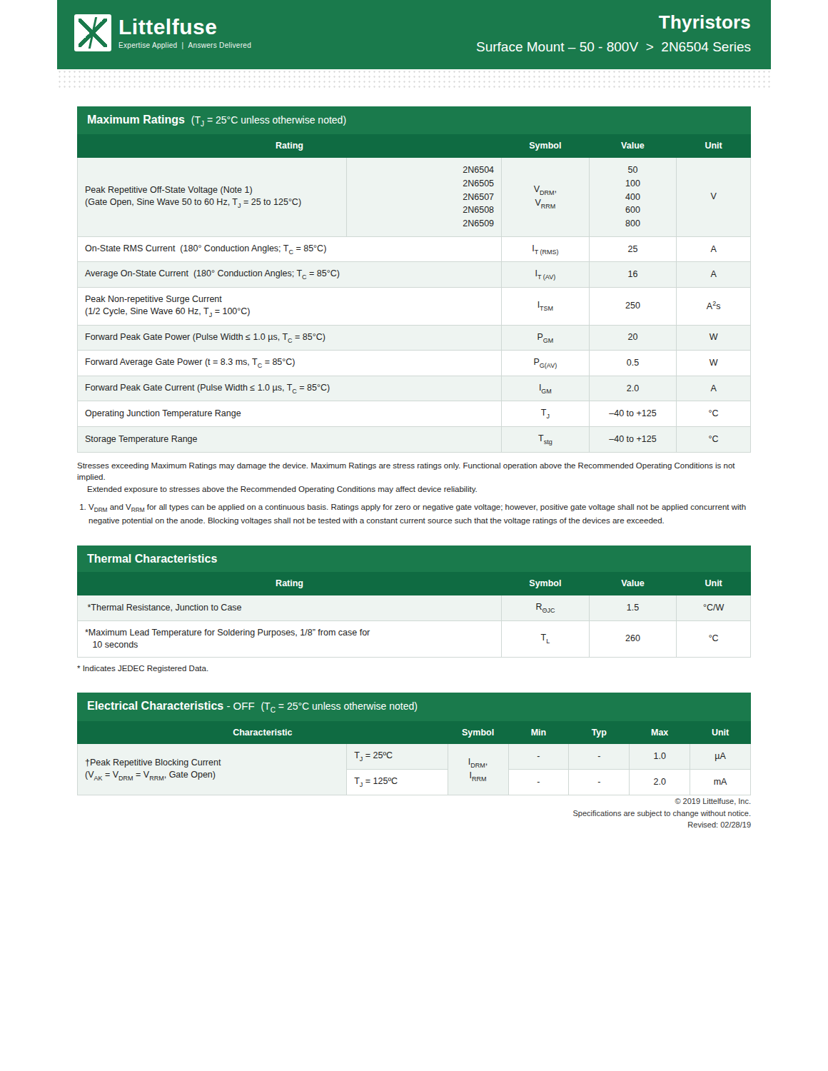Littelfuse Expertise Applied | Answers Delivered
Thyristors
Surface Mount – 50 - 800V > 2N6504 Series
Maximum Ratings (TJ = 25°C unless otherwise noted)
| Rating | Symbol | Value | Unit |
| --- | --- | --- | --- |
| Peak Repetitive Off-State Voltage (Note 1) (Gate Open, Sine Wave 50 to 60 Hz, T J = 25 to 125°C) | 2N6504 2N6505 2N6507 2N6508 2N6509 | V DRM , V RRM | 50 100 400 600 800 | V |
| On-State RMS Current (180° Conduction Angles; T C = 85°C) | I T (RMS) | 25 | A |
| Average On-State Current (180° Conduction Angles; T C = 85°C) | I T (AV) | 16 | A |
| Peak Non-repetitive Surge Current (1/2 Cycle, Sine Wave 60 Hz, T J = 100°C) | I TSM | 250 | A 2 s |
| Forward Peak Gate Power (Pulse Width ≤ 1.0 µs, T C = 85°C) | P GM | 20 | W |
| Forward Average Gate Power (t = 8.3 ms, T C = 85°C) | P G(AV) | 0.5 | W |
| Forward Peak Gate Current (Pulse Width ≤ 1.0 µs, T C = 85°C) | I GM | 2.0 | A |
| Operating Junction Temperature Range | T J | –40 to +125 | °C |
| Storage Temperature Range | T stg | –40 to +125 | °C |
Stresses exceeding Maximum Ratings may damage the device. Maximum Ratings are stress ratings only. Functional operation above the Recommended Operating Conditions is not implied. Extended exposure to stresses above the Recommended Operating Conditions may affect device reliability.
VDRM and VRRM for all types can be applied on a continuous basis. Ratings apply for zero or negative gate voltage; however, positive gate voltage shall not be applied concurrent with negative potential on the anode. Blocking voltages shall not be tested with a constant current source such that the voltage ratings of the devices are exceeded.
Thermal Characteristics
| Rating | Symbol | Value | Unit |
| --- | --- | --- | --- |
| *Thermal Resistance, Junction to Case | R ΘJC | 1.5 | °C/W |
| *Maximum Lead Temperature for Soldering Purposes, 1/8” from case for 10 seconds | T L | 260 | °C |
* Indicates JEDEC Registered Data.
Electrical Characteristics - OFF (TC = 25°C unless otherwise noted)
| Characteristic | Symbol | Min | Typ | Max | Unit |
| --- | --- | --- | --- | --- | --- |
| †Peak Repetitive Blocking Current (V AK = V DRM = V RRM , Gate Open) | T J = 25ºC | I DRM , I RRM | - | - | 1.0 | µA |
| T J = 125ºC | - | - | 2.0 | mA |
© 2019 Littelfuse, Inc.
Specifications are subject to change without notice.
Revised: 02/28/19